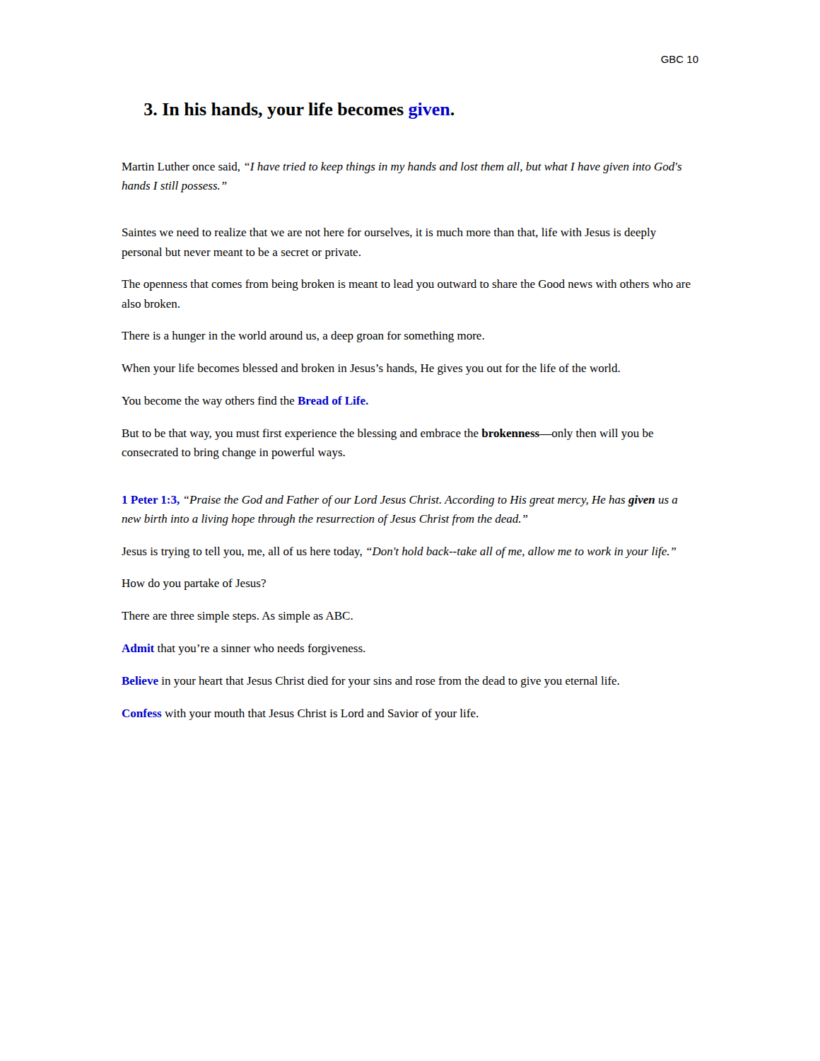GBC 10
3. In his hands, your life becomes given.
Martin Luther once said, “I have tried to keep things in my hands and lost them all, but what I have given into God's hands I still possess.”
Saintes we need to realize that we are not here for ourselves, it is much more than that, life with Jesus is deeply personal but never meant to be a secret or private.
The openness that comes from being broken is meant to lead you outward to share the Good news with others who are also broken.
There is a hunger in the world around us, a deep groan for something more.
When your life becomes blessed and broken in Jesus’s hands, He gives you out for the life of the world.
You become the way others find the Bread of Life.
But to be that way, you must first experience the blessing and embrace the brokenness—only then will you be consecrated to bring change in powerful ways.
1 Peter 1:3, “Praise the God and Father of our Lord Jesus Christ. According to His great mercy, He has given us a new birth into a living hope through the resurrection of Jesus Christ from the dead.”
Jesus is trying to tell you, me, all of us here today, “Don't hold back--take all of me, allow me to work in your life.”
How do you partake of Jesus?
There are three simple steps. As simple as ABC.
Admit that you’re a sinner who needs forgiveness.
Believe in your heart that Jesus Christ died for your sins and rose from the dead to give you eternal life.
Confess with your mouth that Jesus Christ is Lord and Savior of your life.